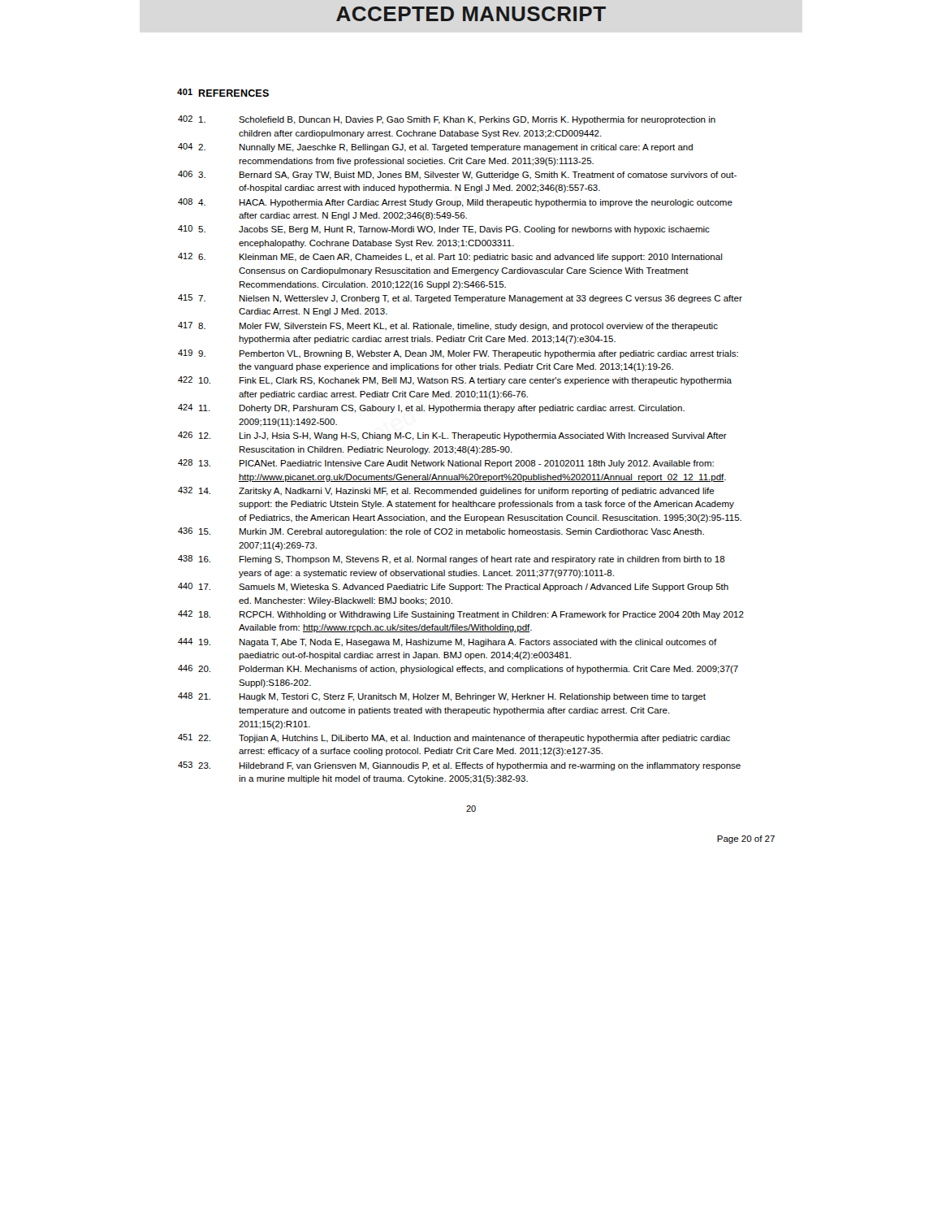ACCEPTED MANUSCRIPT
Accepted Manuscript
Accepted Manuscript
Accepted Manuscript
401 REFERENCES
4021. Scholefield B, Duncan H, Davies P, Gao Smith F, Khan K, Perkins GD, Morris K. Hypothermia for neuroprotection in children after cardiopulmonary arrest. Cochrane Database Syst Rev. 2013;2:CD009442.
4042. Nunnally ME, Jaeschke R, Bellingan GJ, et al. Targeted temperature management in critical care: A report and recommendations from five professional societies. Crit Care Med. 2011;39(5):1113-25.
4063. Bernard SA, Gray TW, Buist MD, Jones BM, Silvester W, Gutteridge G, Smith K. Treatment of comatose survivors of out-of-hospital cardiac arrest with induced hypothermia. N Engl J Med. 2002;346(8):557-63.
4084. HACA. Hypothermia After Cardiac Arrest Study Group, Mild therapeutic hypothermia to improve the neurologic outcome after cardiac arrest. N Engl J Med. 2002;346(8):549-56.
4105. Jacobs SE, Berg M, Hunt R, Tarnow-Mordi WO, Inder TE, Davis PG. Cooling for newborns with hypoxic ischaemic encephalopathy. Cochrane Database Syst Rev. 2013;1:CD003311.
4126. Kleinman ME, de Caen AR, Chameides L, et al. Part 10: pediatric basic and advanced life support: 2010 International Consensus on Cardiopulmonary Resuscitation and Emergency Cardiovascular Care Science With Treatment Recommendations. Circulation. 2010;122(16 Suppl 2):S466-515.
4157. Nielsen N, Wetterslev J, Cronberg T, et al. Targeted Temperature Management at 33 degrees C versus 36 degrees C after Cardiac Arrest. N Engl J Med. 2013.
4178. Moler FW, Silverstein FS, Meert KL, et al. Rationale, timeline, study design, and protocol overview of the therapeutic hypothermia after pediatric cardiac arrest trials. Pediatr Crit Care Med. 2013;14(7):e304-15.
4199. Pemberton VL, Browning B, Webster A, Dean JM, Moler FW. Therapeutic hypothermia after pediatric cardiac arrest trials: the vanguard phase experience and implications for other trials. Pediatr Crit Care Med. 2013;14(1):19-26.
42210. Fink EL, Clark RS, Kochanek PM, Bell MJ, Watson RS. A tertiary care center's experience with therapeutic hypothermia after pediatric cardiac arrest. Pediatr Crit Care Med. 2010;11(1):66-76.
42411. Doherty DR, Parshuram CS, Gaboury I, et al. Hypothermia therapy after pediatric cardiac arrest. Circulation. 2009;119(11):1492-500.
42612. Lin J-J, Hsia S-H, Wang H-S, Chiang M-C, Lin K-L. Therapeutic Hypothermia Associated With Increased Survival After Resuscitation in Children. Pediatric Neurology. 2013;48(4):285-90.
42813. PICANet. Paediatric Intensive Care Audit Network National Report 2008 - 20102011 18th July 2012. Available from: http://www.picanet.org.uk/Documents/General/Annual%20report%20published%202011/Annual_report_02_12_11.pdf.
43214. Zaritsky A, Nadkarni V, Hazinski MF, et al. Recommended guidelines for uniform reporting of pediatric advanced life support: the Pediatric Utstein Style. A statement for healthcare professionals from a task force of the American Academy of Pediatrics, the American Heart Association, and the European Resuscitation Council. Resuscitation. 1995;30(2):95-115.
43615. Murkin JM. Cerebral autoregulation: the role of CO2 in metabolic homeostasis. Semin Cardiothorac Vasc Anesth. 2007;11(4):269-73.
43816. Fleming S, Thompson M, Stevens R, et al. Normal ranges of heart rate and respiratory rate in children from birth to 18 years of age: a systematic review of observational studies. Lancet. 2011;377(9770):1011-8.
44017. Samuels M, Wieteska S. Advanced Paediatric Life Support: The Practical Approach / Advanced Life Support Group 5th ed. Manchester: Wiley-Blackwell: BMJ books; 2010.
44218. RCPCH. Withholding or Withdrawing Life Sustaining Treatment in Children: A Framework for Practice 2004 20th May 2012 Available from: http://www.rcpch.ac.uk/sites/default/files/Witholding.pdf.
44419. Nagata T, Abe T, Noda E, Hasegawa M, Hashizume M, Hagihara A. Factors associated with the clinical outcomes of paediatric out-of-hospital cardiac arrest in Japan. BMJ open. 2014;4(2):e003481.
44620. Polderman KH. Mechanisms of action, physiological effects, and complications of hypothermia. Crit Care Med. 2009;37(7 Suppl):S186-202.
44821. Haugk M, Testori C, Sterz F, Uranitsch M, Holzer M, Behringer W, Herkner H. Relationship between time to target temperature and outcome in patients treated with therapeutic hypothermia after cardiac arrest. Crit Care. 2011;15(2):R101.
45122. Topjian A, Hutchins L, DiLiberto MA, et al. Induction and maintenance of therapeutic hypothermia after pediatric cardiac arrest: efficacy of a surface cooling protocol. Pediatr Crit Care Med. 2011;12(3):e127-35.
45323. Hildebrand F, van Griensven M, Giannoudis P, et al. Effects of hypothermia and re-warming on the inflammatory response in a murine multiple hit model of trauma. Cytokine. 2005;31(5):382-93.
20
Page 20 of 27